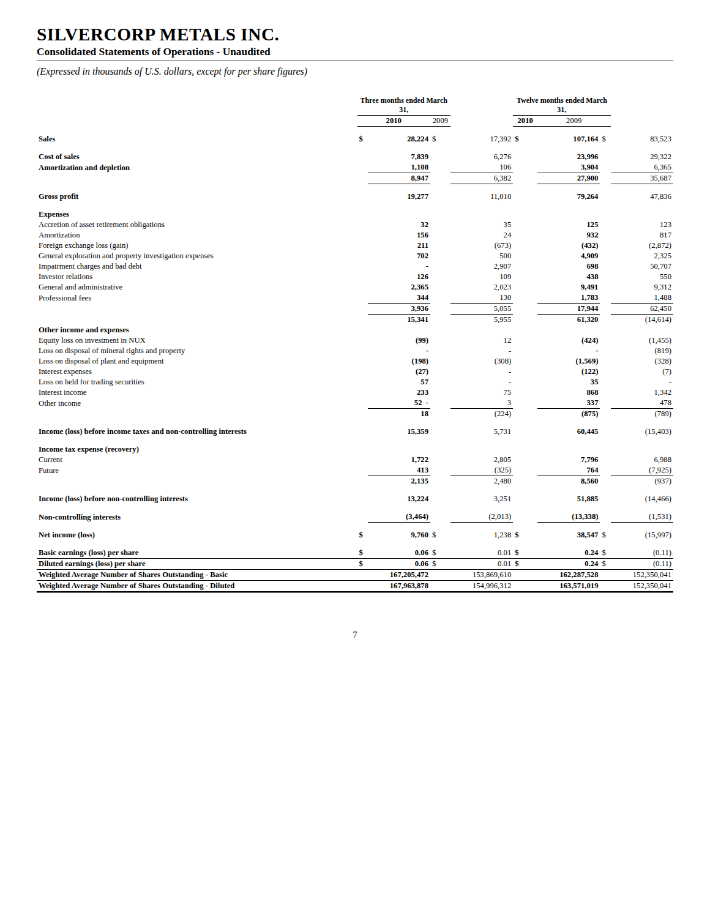SILVERCORP METALS INC.
Consolidated Statements of Operations - Unaudited
(Expressed in thousands of U.S. dollars, except for per share figures)
| | | Three months ended March 31, | | Twelve months ended March 31, |
| | | 2010 | 2009 | | 2010 | 2009 |
| Sales | | $ | 28,224 | $ | 17,392 | $ | | 107,164 | $ | 83,523 |
| Cost of sales | | | 7,839 | | 6,276 | | | 23,996 | | 29,322 |
| Amortization and depletion | | | 1,108 | | 106 | | | 3,904 | | 6,365 |
| | | | 8,947 | | 6,382 | | | 27,900 | | 35,687 |
| Gross profit | | | 19,277 | | 11,010 | | | 79,264 | | 47,836 |
| Expenses | |
| Accretion of asset retirement obligations | | | 32 | | 35 | | | 125 | | 123 |
| Amortization | | | 156 | | 24 | | | 932 | | 817 |
| Foreign exchange loss (gain) | | | 211 | | (673) | | | (432) | | (2,872) |
| General exploration and property investigation expenses | | | 702 | | 500 | | | 4,909 | | 2,325 |
| Impairment charges and bad debt | | | - | | 2,907 | | | 698 | | 50,707 |
| Investor relations | | | 126 | | 109 | | | 438 | | 550 |
| General and administrative | | | 2,365 | | 2,023 | | | 9,491 | | 9,312 |
| Professional fees | | | 344 | | 130 | | | 1,783 | | 1,488 |
| | | | 3,936 | | 5,055 | | | 17,944 | | 62,450 |
| | | | 15,341 | | 5,955 | | | 61,320 | | (14,614) |
| Other income and expenses | |
| Equity loss on investment in NUX | | | (99) | | 12 | | | (424) | | (1,455) |
| Loss on disposal of mineral rights and property | | | - | | - | | | - | | (819) |
| Loss on disposal of plant and equipment | | | (198) | | (308) | | | (1,569) | | (328) |
| Interest expenses | | | (27) | | - | | | (122) | | (7) |
| Loss on held for trading securities | | | 57 | | - | | | 35 | | - |
| Interest income | | | 233 | | 75 | | | 868 | | 1,342 |
| Other income | | | 52 - | | 3 | | | 337 | | 478 |
| | | | 18 | | (224) | | | (875) | | (789) |
| Income (loss) before income taxes and non-controlling interests | | | 15,359 | | 5,731 | | | 60,445 | | (15,403) |
| Income tax expense (recovery) | |
| Current | | | 1,722 | | 2,805 | | | 7,796 | | 6,988 |
| Future | | | 413 | | (325) | | | 764 | | (7,925) |
| | | | 2,135 | | 2,480 | | | 8,560 | | (937) |
| Income (loss) before non-controlling interests | | | 13,224 | | 3,251 | | | 51,885 | | (14,466) |
| Non-controlling interests | | | (3,464) | | (2,013) | | | (13,338) | | (1,531) |
| Net income (loss) | | $ | 9,760 | $ | 1,238 | $ | | 38,547 | $ | (15,997) |
| Basic earnings (loss) per share | | $ | 0.06 | $ | 0.01 | $ | | 0.24 | $ | (0.11) |
| Diluted earnings (loss) per share | | $ | 0.06 | $ | 0.01 | $ | | 0.24 | $ | (0.11) |
| Weighted Average Number of Shares Outstanding - Basic | | | 167,205,472 | | 153,869,610 | | | 162,287,528 | | 152,350,041 |
| Weighted Average Number of Shares Outstanding - Diluted | | | 167,963,878 | | 154,996,312 | | | 163,571,019 | | 152,350,041 |
7